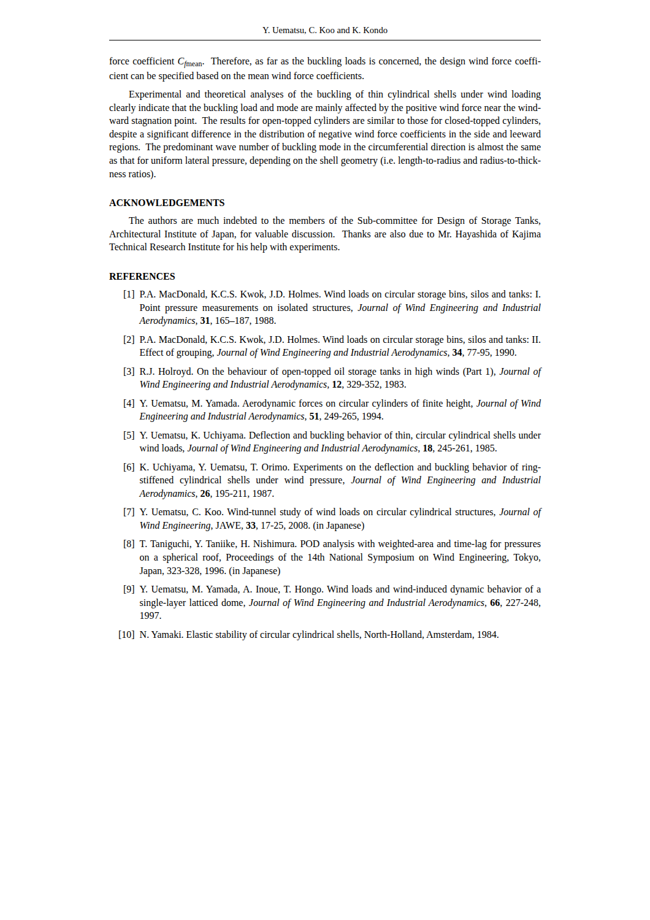Y. Uematsu, C. Koo and K. Kondo
force coefficient Cfmean. Therefore, as far as the buckling loads is concerned, the design wind force coefficient can be specified based on the mean wind force coefficients.
Experimental and theoretical analyses of the buckling of thin cylindrical shells under wind loading clearly indicate that the buckling load and mode are mainly affected by the positive wind force near the windward stagnation point. The results for open-topped cylinders are similar to those for closed-topped cylinders, despite a significant difference in the distribution of negative wind force coefficients in the side and leeward regions. The predominant wave number of buckling mode in the circumferential direction is almost the same as that for uniform lateral pressure, depending on the shell geometry (i.e. length-to-radius and radius-to-thickness ratios).
ACKNOWLEDGEMENTS
The authors are much indebted to the members of the Sub-committee for Design of Storage Tanks, Architectural Institute of Japan, for valuable discussion. Thanks are also due to Mr. Hayashida of Kajima Technical Research Institute for his help with experiments.
REFERENCES
[1] P.A. MacDonald, K.C.S. Kwok, J.D. Holmes. Wind loads on circular storage bins, silos and tanks: I. Point pressure measurements on isolated structures, Journal of Wind Engineering and Industrial Aerodynamics, 31, 165–187, 1988.
[2] P.A. MacDonald, K.C.S. Kwok, J.D. Holmes. Wind loads on circular storage bins, silos and tanks: II. Effect of grouping, Journal of Wind Engineering and Industrial Aerodynamics, 34, 77-95, 1990.
[3] R.J. Holroyd. On the behaviour of open-topped oil storage tanks in high winds (Part 1), Journal of Wind Engineering and Industrial Aerodynamics, 12, 329-352, 1983.
[4] Y. Uematsu, M. Yamada. Aerodynamic forces on circular cylinders of finite height, Journal of Wind Engineering and Industrial Aerodynamics, 51, 249-265, 1994.
[5] Y. Uematsu, K. Uchiyama. Deflection and buckling behavior of thin, circular cylindrical shells under wind loads, Journal of Wind Engineering and Industrial Aerodynamics, 18, 245-261, 1985.
[6] K. Uchiyama, Y. Uematsu, T. Orimo. Experiments on the deflection and buckling behavior of ring-stiffened cylindrical shells under wind pressure, Journal of Wind Engineering and Industrial Aerodynamics, 26, 195-211, 1987.
[7] Y. Uematsu, C. Koo. Wind-tunnel study of wind loads on circular cylindrical structures, Journal of Wind Engineering, JAWE, 33, 17-25, 2008. (in Japanese)
[8] T. Taniguchi, Y. Taniike, H. Nishimura. POD analysis with weighted-area and time-lag for pressures on a spherical roof, Proceedings of the 14th National Symposium on Wind Engineering, Tokyo, Japan, 323-328, 1996. (in Japanese)
[9] Y. Uematsu, M. Yamada, A. Inoue, T. Hongo. Wind loads and wind-induced dynamic behavior of a single-layer latticed dome, Journal of Wind Engineering and Industrial Aerodynamics, 66, 227-248, 1997.
[10] N. Yamaki. Elastic stability of circular cylindrical shells, North-Holland, Amsterdam, 1984.